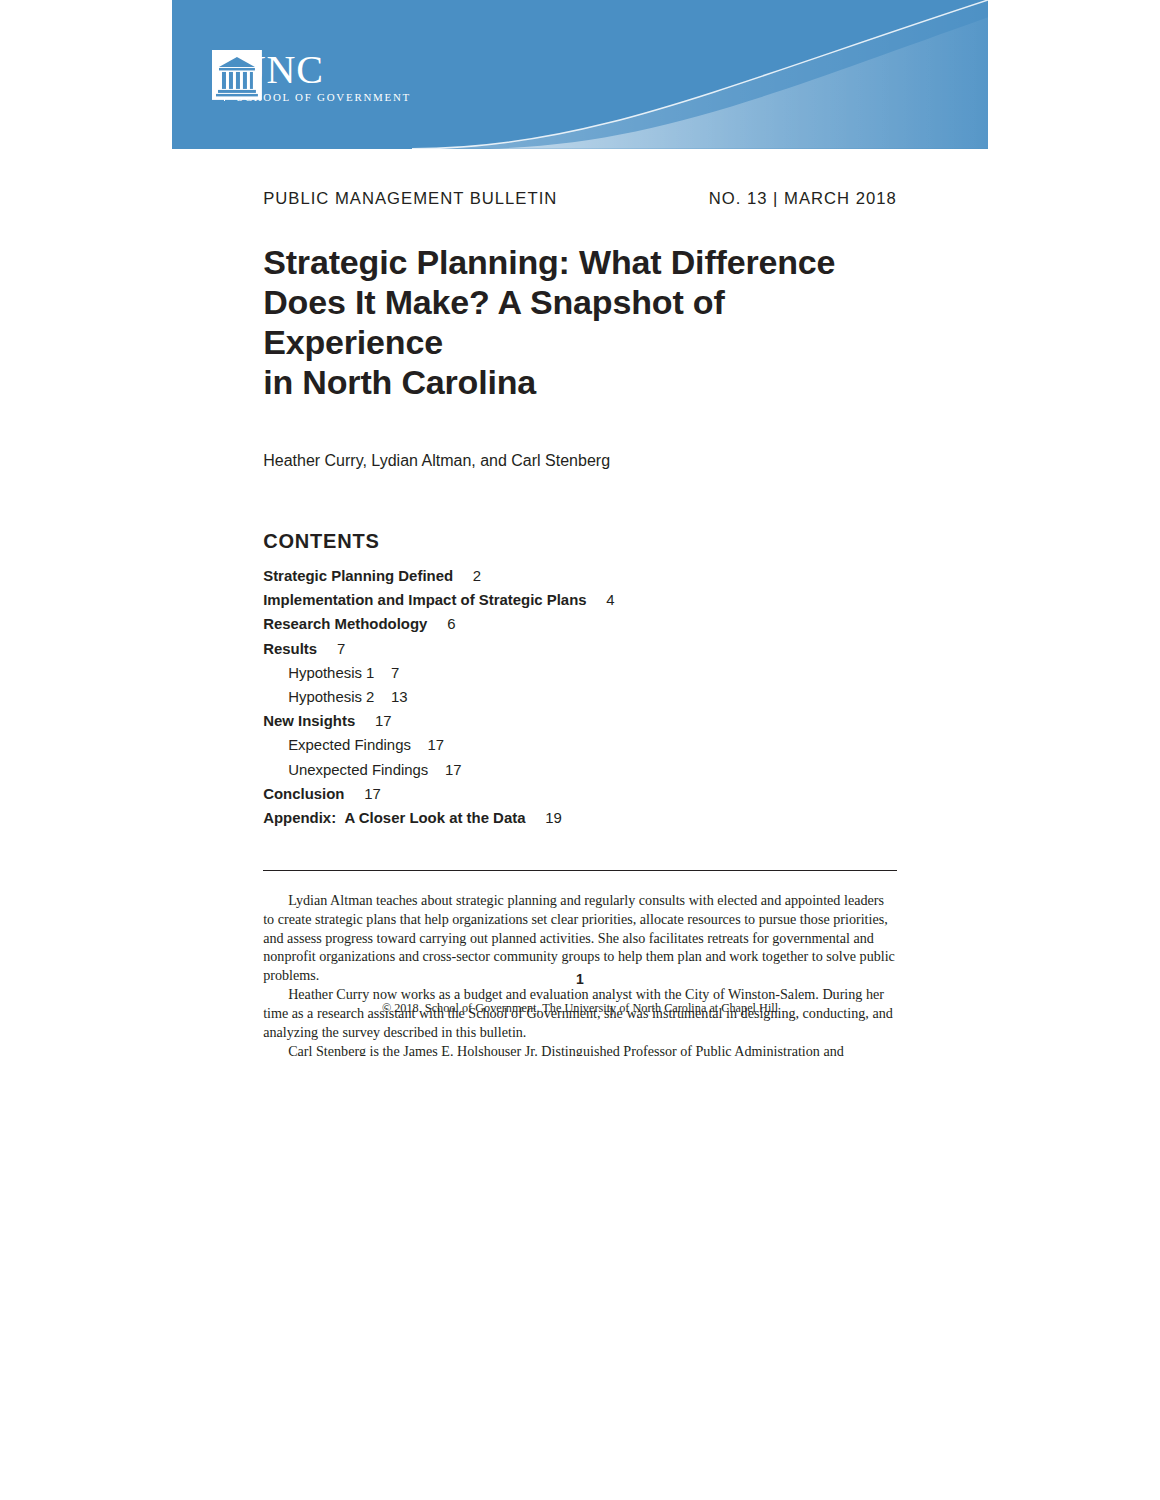UNC SCHOOL OF GOVERNMENT
PUBLIC MANAGEMENT BULLETIN NO. 13 | MARCH 2018
Strategic Planning: What Difference
Does It Make? A Snapshot of Experience
in North Carolina
Heather Curry, Lydian Altman, and Carl Stenberg
CONTENTS
Strategic Planning Defined 2
Implementation and Impact of Strategic Plans 4
Research Methodology 6
Results 7
Hypothesis 1 7
Hypothesis 2 13
New Insights 17
Expected Findings 17
Unexpected Findings 17
Conclusion 17
Appendix: A Closer Look at the Data 19
Lydian Altman teaches about strategic planning and regularly consults with elected and appointed leaders to create strategic plans that help organizations set clear priorities, allocate resources to pursue those priorities, and assess progress toward carrying out planned activities. She also facilitates retreats for governmental and nonprofit organizations and cross-sector community groups to help them plan and work together to solve public problems.
Heather Curry now works as a budget and evaluation analyst with the City of Winston-Salem. During her time as a research assistant with the School of Government, she was instrumental in designing, conducting, and analyzing the survey described in this bulletin.
Carl Stenberg is the James E. Holshouser Jr. Distinguished Professor of Public Administration and Government. He has been on the UNC faculty since 2003 and served as director of the Master of Public Administration Program from 2006–2011. He is the School’s liaison with county and city managers, and founded and directs the Public Executive Leadership Academy.
The authors thank Emily Langston for research assistance and Jack Watts for infographic design.
1
© 2018 School of Government. The University of North Carolina at Chapel Hill